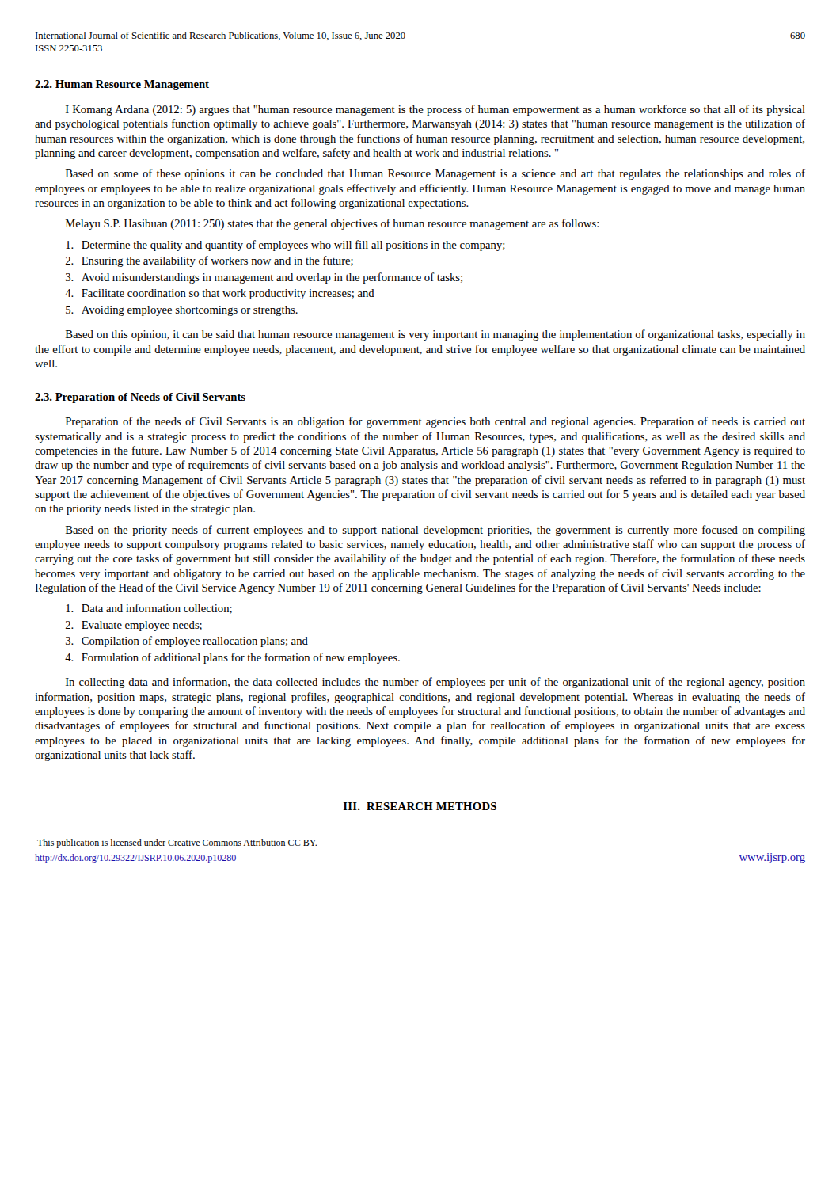International Journal of Scientific and Research Publications, Volume 10, Issue 6, June 2020
680
ISSN 2250-3153
2.2. Human Resource Management
I Komang Ardana (2012: 5) argues that "human resource management is the process of human empowerment as a human workforce so that all of its physical and psychological potentials function optimally to achieve goals". Furthermore, Marwansyah (2014: 3) states that "human resource management is the utilization of human resources within the organization, which is done through the functions of human resource planning, recruitment and selection, human resource development, planning and career development, compensation and welfare, safety and health at work and industrial relations. "
Based on some of these opinions it can be concluded that Human Resource Management is a science and art that regulates the relationships and roles of employees or employees to be able to realize organizational goals effectively and efficiently. Human Resource Management is engaged to move and manage human resources in an organization to be able to think and act following organizational expectations.
Melayu S.P. Hasibuan (2011: 250) states that the general objectives of human resource management are as follows:
Determine the quality and quantity of employees who will fill all positions in the company;
Ensuring the availability of workers now and in the future;
Avoid misunderstandings in management and overlap in the performance of tasks;
Facilitate coordination so that work productivity increases; and
Avoiding employee shortcomings or strengths.
Based on this opinion, it can be said that human resource management is very important in managing the implementation of organizational tasks, especially in the effort to compile and determine employee needs, placement, and development, and strive for employee welfare so that organizational climate can be maintained well.
2.3. Preparation of Needs of Civil Servants
Preparation of the needs of Civil Servants is an obligation for government agencies both central and regional agencies. Preparation of needs is carried out systematically and is a strategic process to predict the conditions of the number of Human Resources, types, and qualifications, as well as the desired skills and competencies in the future. Law Number 5 of 2014 concerning State Civil Apparatus, Article 56 paragraph (1) states that "every Government Agency is required to draw up the number and type of requirements of civil servants based on a job analysis and workload analysis". Furthermore, Government Regulation Number 11 the Year 2017 concerning Management of Civil Servants Article 5 paragraph (3) states that "the preparation of civil servant needs as referred to in paragraph (1) must support the achievement of the objectives of Government Agencies". The preparation of civil servant needs is carried out for 5 years and is detailed each year based on the priority needs listed in the strategic plan.
Based on the priority needs of current employees and to support national development priorities, the government is currently more focused on compiling employee needs to support compulsory programs related to basic services, namely education, health, and other administrative staff who can support the process of carrying out the core tasks of government but still consider the availability of the budget and the potential of each region. Therefore, the formulation of these needs becomes very important and obligatory to be carried out based on the applicable mechanism. The stages of analyzing the needs of civil servants according to the Regulation of the Head of the Civil Service Agency Number 19 of 2011 concerning General Guidelines for the Preparation of Civil Servants' Needs include:
Data and information collection;
Evaluate employee needs;
Compilation of employee reallocation plans; and
Formulation of additional plans for the formation of new employees.
In collecting data and information, the data collected includes the number of employees per unit of the organizational unit of the regional agency, position information, position maps, strategic plans, regional profiles, geographical conditions, and regional development potential. Whereas in evaluating the needs of employees is done by comparing the amount of inventory with the needs of employees for structural and functional positions, to obtain the number of advantages and disadvantages of employees for structural and functional positions. Next compile a plan for reallocation of employees in organizational units that are excess employees to be placed in organizational units that are lacking employees. And finally, compile additional plans for the formation of new employees for organizational units that lack staff.
III. RESEARCH METHODS
This publication is licensed under Creative Commons Attribution CC BY.
http://dx.doi.org/10.29322/IJSRP.10.06.2020.p10280
www.ijsrp.org